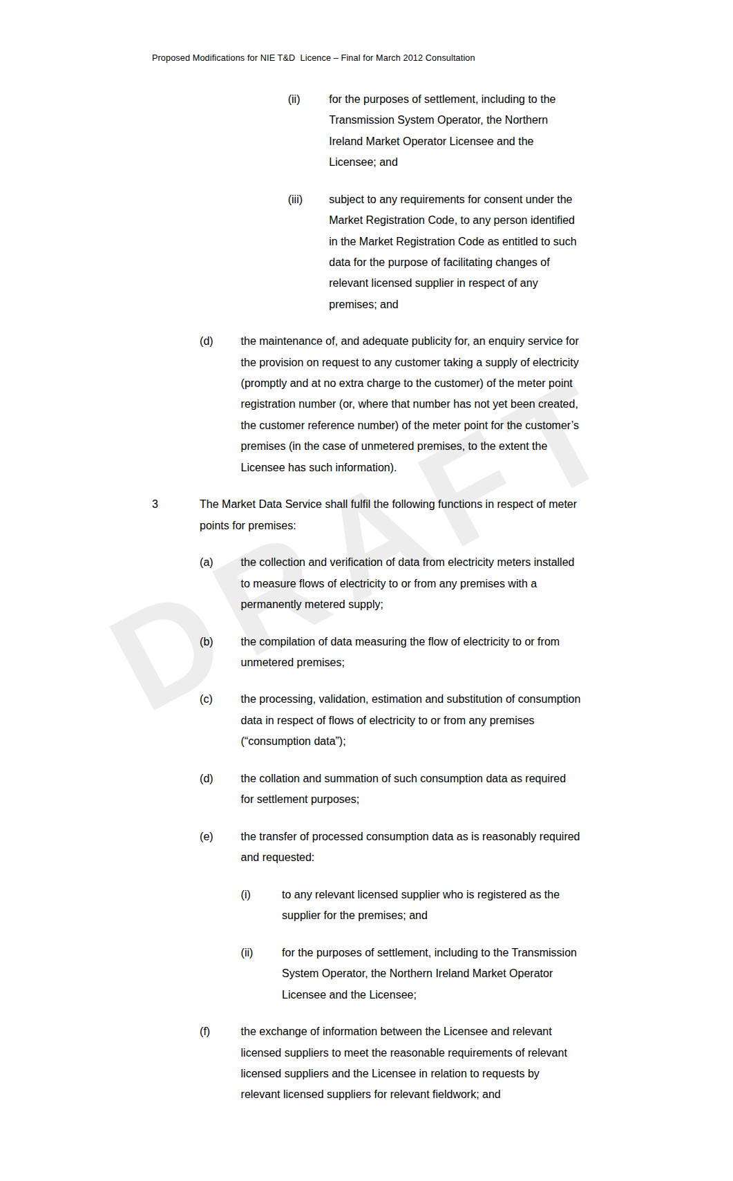Proposed Modifications for NIE T&D Licence – Final for March 2012 Consultation
DRAFT
(ii)
for the purposes of settlement, including to the Transmission System Operator, the Northern Ireland Market Operator Licensee and the Licensee; and
(iii)
subject to any requirements for consent under the Market Registration Code, to any person identified in the Market Registration Code as entitled to such data for the purpose of facilitating changes of relevant licensed supplier in respect of any premises; and
(d)
the maintenance of, and adequate publicity for, an enquiry service for the provision on request to any customer taking a supply of electricity (promptly and at no extra charge to the customer) of the meter point registration number (or, where that number has not yet been created, the customer reference number) of the meter point for the customer’s premises (in the case of unmetered premises, to the extent the Licensee has such information).
3
The Market Data Service shall fulfil the following functions in respect of meter points for premises:
(a)
the collection and verification of data from electricity meters installed to measure flows of electricity to or from any premises with a permanently metered supply;
(b)
the compilation of data measuring the flow of electricity to or from unmetered premises;
(c)
the processing, validation, estimation and substitution of consumption data in respect of flows of electricity to or from any premises (“consumption data”);
(d)
the collation and summation of such consumption data as required for settlement purposes;
(e)
the transfer of processed consumption data as is reasonably required and requested:
(i)
to any relevant licensed supplier who is registered as the supplier for the premises; and
(ii)
for the purposes of settlement, including to the Transmission System Operator, the Northern Ireland Market Operator Licensee and the Licensee;
(f)
the exchange of information between the Licensee and relevant licensed suppliers to meet the reasonable requirements of relevant licensed suppliers and the Licensee in relation to requests by relevant licensed suppliers for relevant fieldwork; and